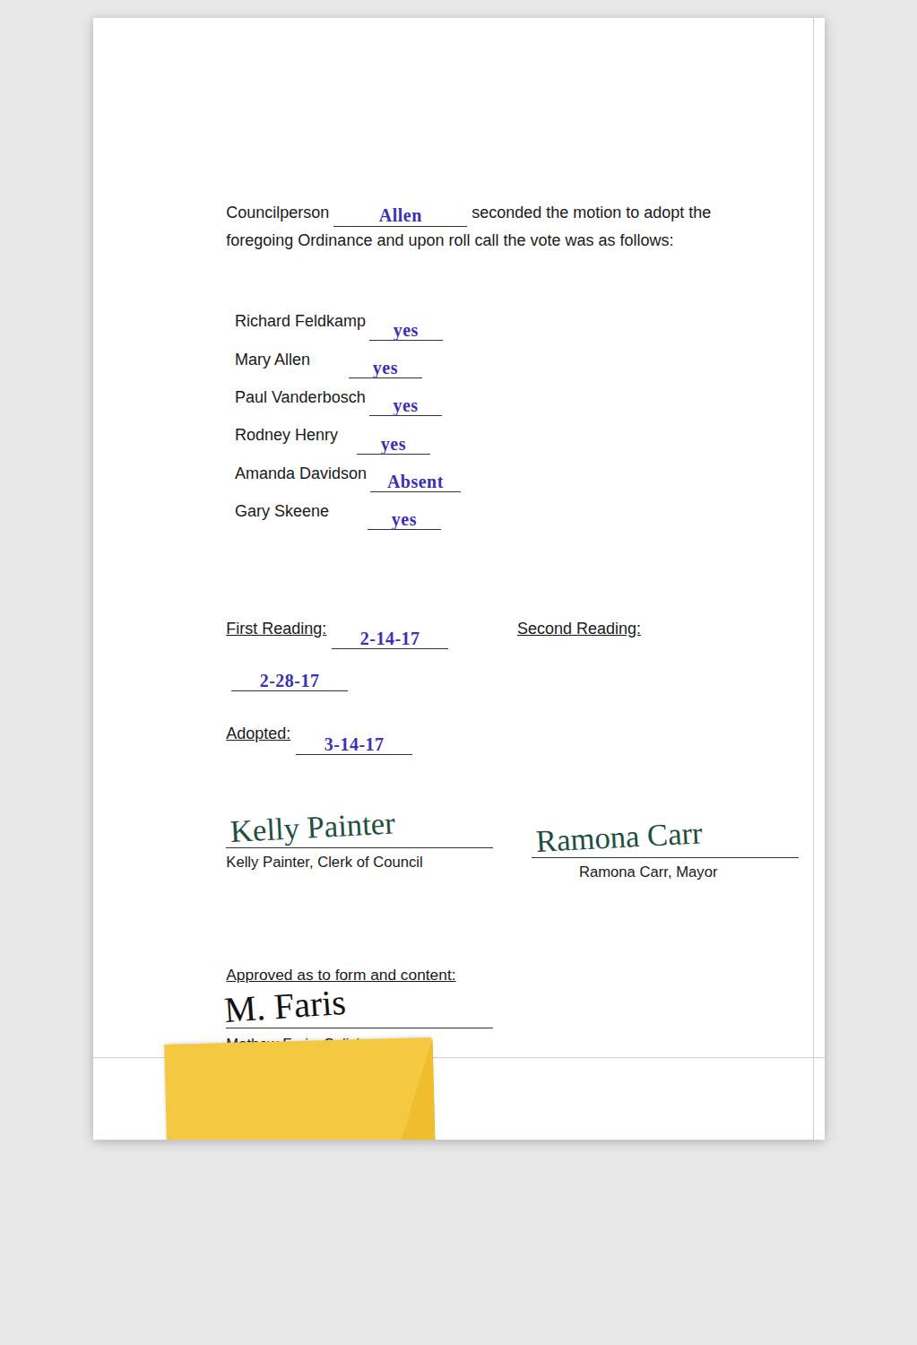Councilperson Allen seconded the motion to adopt the foregoing Ordinance and upon roll call the vote was as follows:
Richard Feldkamp yes
Mary Allen yes
Paul Vanderbosch yes
Rodney Henry yes
Amanda Davidson Absent
Gary Skeene yes
First Reading: 2-14-17 Second Reading: 2-28-17
Adopted: 3-14-17
Kelly Painter
Kelly Painter, Clerk of Council
Ramona Carr
Ramona Carr, Mayor
Approved as to form and content:
M. Faris
Mathew Faris, Solicitor